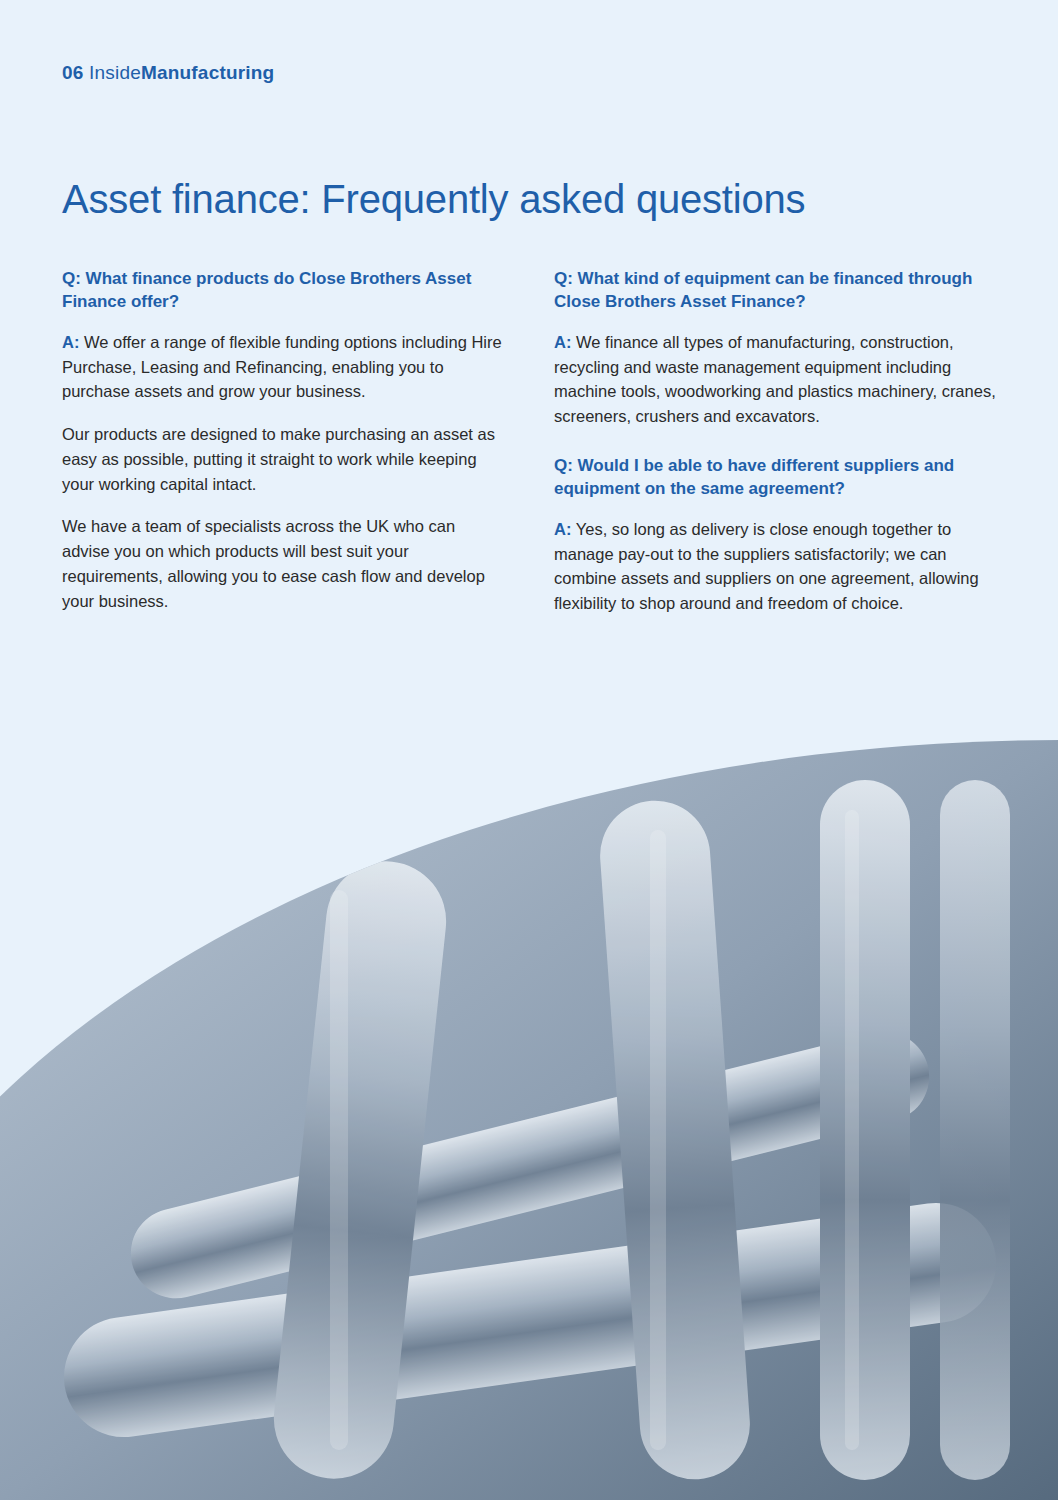06 Inside Manufacturing
Asset finance: Frequently asked questions
Q: What finance products do Close Brothers Asset Finance offer?
A: We offer a range of flexible funding options including Hire Purchase, Leasing and Refinancing, enabling you to purchase assets and grow your business.
Our products are designed to make purchasing an asset as easy as possible, putting it straight to work while keeping your working capital intact.
We have a team of specialists across the UK who can advise you on which products will best suit your requirements, allowing you to ease cash flow and develop your business.
Q: What kind of equipment can be financed through Close Brothers Asset Finance?
A: We finance all types of manufacturing, construction, recycling and waste management equipment including machine tools, woodworking and plastics machinery, cranes, screeners, crushers and excavators.
Q: Would I be able to have different suppliers and equipment on the same agreement?
A: Yes, so long as delivery is close enough together to manage pay-out to the suppliers satisfactorily; we can combine assets and suppliers on one agreement, allowing flexibility to shop around and freedom of choice.